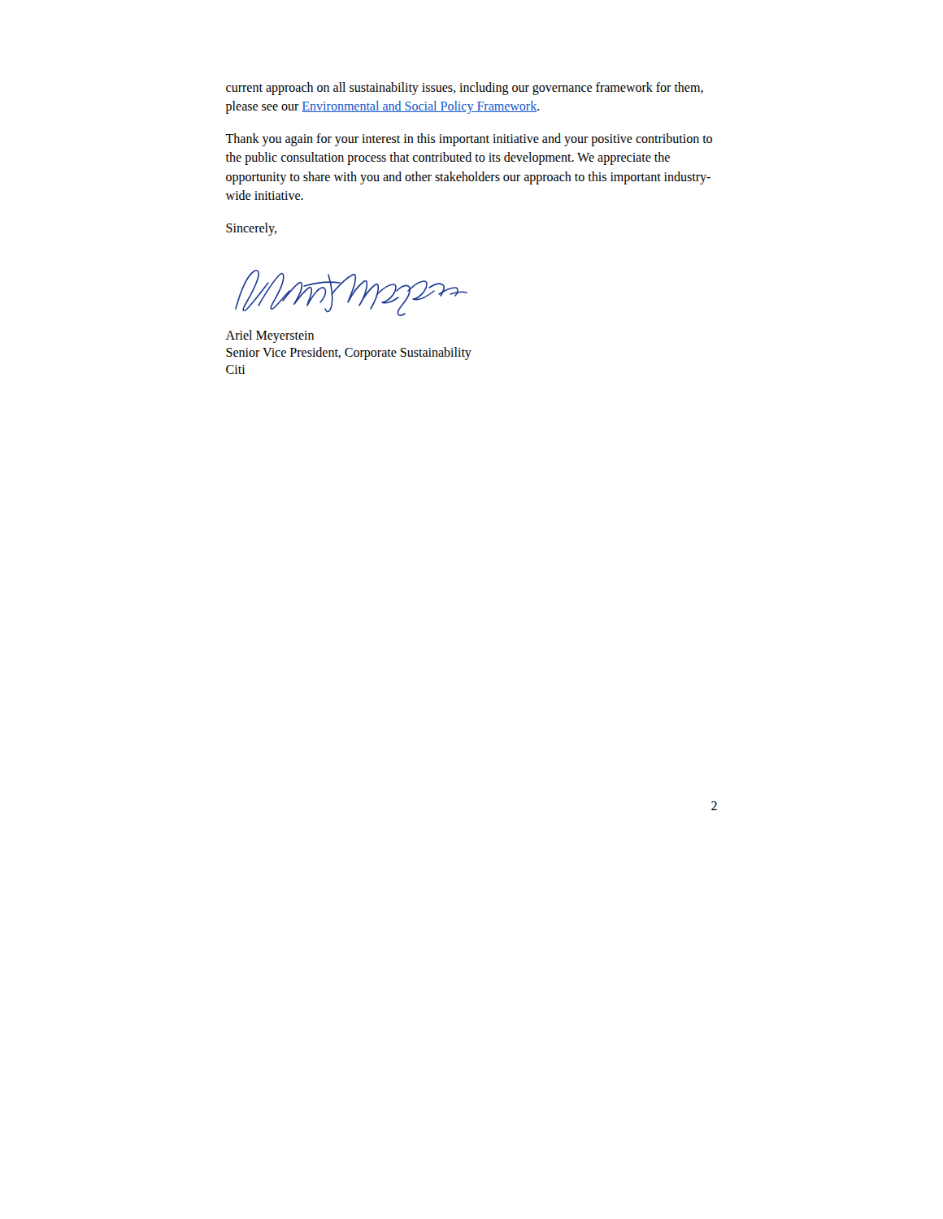current approach on all sustainability issues, including our governance framework for them, please see our Environmental and Social Policy Framework.
Thank you again for your interest in this important initiative and your positive contribution to the public consultation process that contributed to its development. We appreciate the opportunity to share with you and other stakeholders our approach to this important industry-wide initiative.
Sincerely,
Ariel Meyerstein
Senior Vice President, Corporate Sustainability
Citi
2